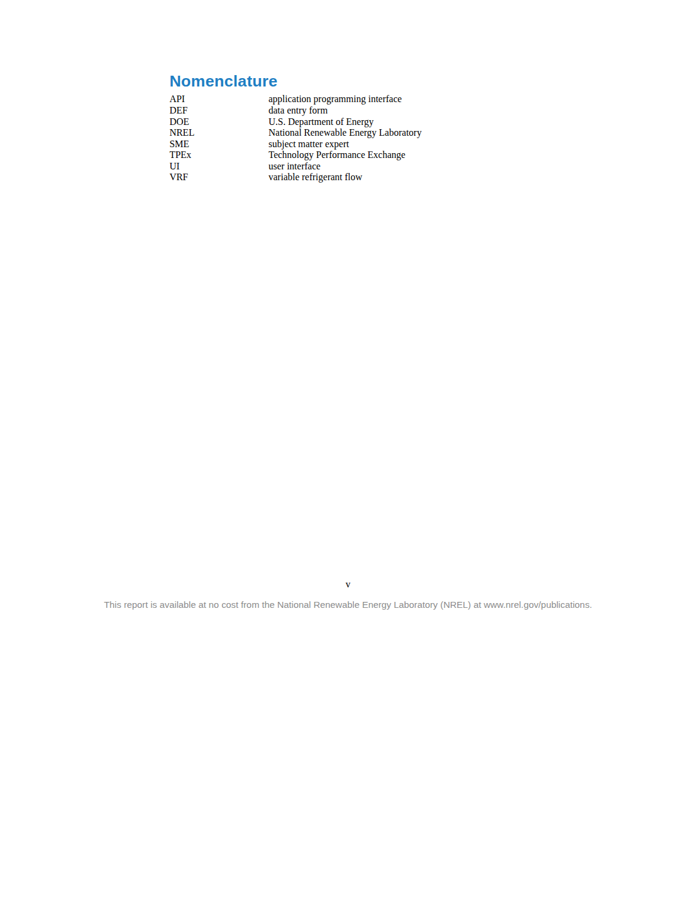Nomenclature
| API | application programming interface |
| DEF | data entry form |
| DOE | U.S. Department of Energy |
| NREL | National Renewable Energy Laboratory |
| SME | subject matter expert |
| TPEx | Technology Performance Exchange |
| UI | user interface |
| VRF | variable refrigerant flow |
v
This report is available at no cost from the National Renewable Energy Laboratory (NREL) at www.nrel.gov/publications.